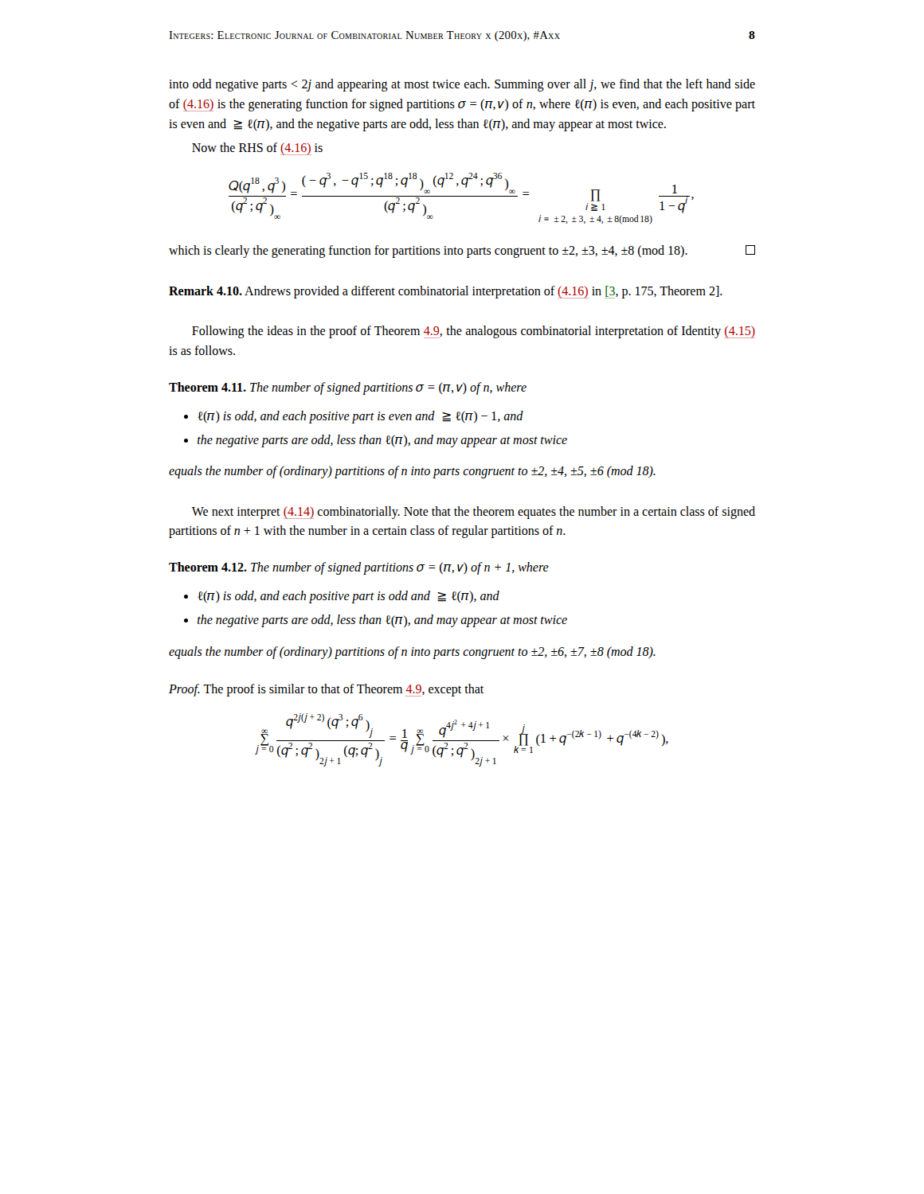Integers: Electronic Journal of Combinatorial Number Theory x (200x), #Axx 8
into odd negative parts < 2j and appearing at most twice each. Summing over all j, we find that the left hand side of (4.16) is the generating function for signed partitions σ=(π,ν) of n, where ℓ(π) is even, and each positive part is even and ≧ℓ(π), and the negative parts are odd, less than ℓ(π), and may appear at most twice.
Now the RHS of (4.16) is
Q(q18,q3) (q2;q2)∞ = (−q3,−q15;q18;q18)∞ (q12,q24;q36)∞ (q2;q2)∞ = ∏ i≧1 i≡±2,±3,±4,±8(mod18) 1 1−qi ,
which is clearly the generating function for partitions into parts congruent to ±2, ±3, ±4, ±8 (mod 18).
Remark 4.10. Andrews provided a different combinatorial interpretation of (4.16) in [3, p. 175, Theorem 2].
Following the ideas in the proof of Theorem 4.9, the analogous combinatorial interpretation of Identity (4.15) is as follows.
Theorem 4.11. The number of signed partitions σ=(π,ν) of n, where
ℓ(π) is odd, and each positive part is even and ≧ℓ(π)−1, and
the negative parts are odd, less than ℓ(π), and may appear at most twice
equals the number of (ordinary) partitions of n into parts congruent to ±2, ±4, ±5, ±6 (mod 18).
We next interpret (4.14) combinatorially. Note that the theorem equates the number in a certain class of signed partitions of n + 1 with the number in a certain class of regular partitions of n.
Theorem 4.12. The number of signed partitions σ=(π,ν) of n + 1, where
ℓ(π) is odd, and each positive part is odd and ≧ℓ(π), and
the negative parts are odd, less than ℓ(π), and may appear at most twice
equals the number of (ordinary) partitions of n into parts congruent to ±2, ±6, ±7, ±8 (mod 18).
Proof. The proof is similar to that of Theorem 4.9, except that
∑ j=0 ∞ q2j(j+2)(q3;q6)j (q2;q2)2j+1(q;q2)j = 1q ∑ j=0 ∞ q4j2+4j+1 (q2;q2)2j+1 × ∏ k=1 j (1+q−(2k−1)+q−(4k−2)) ,